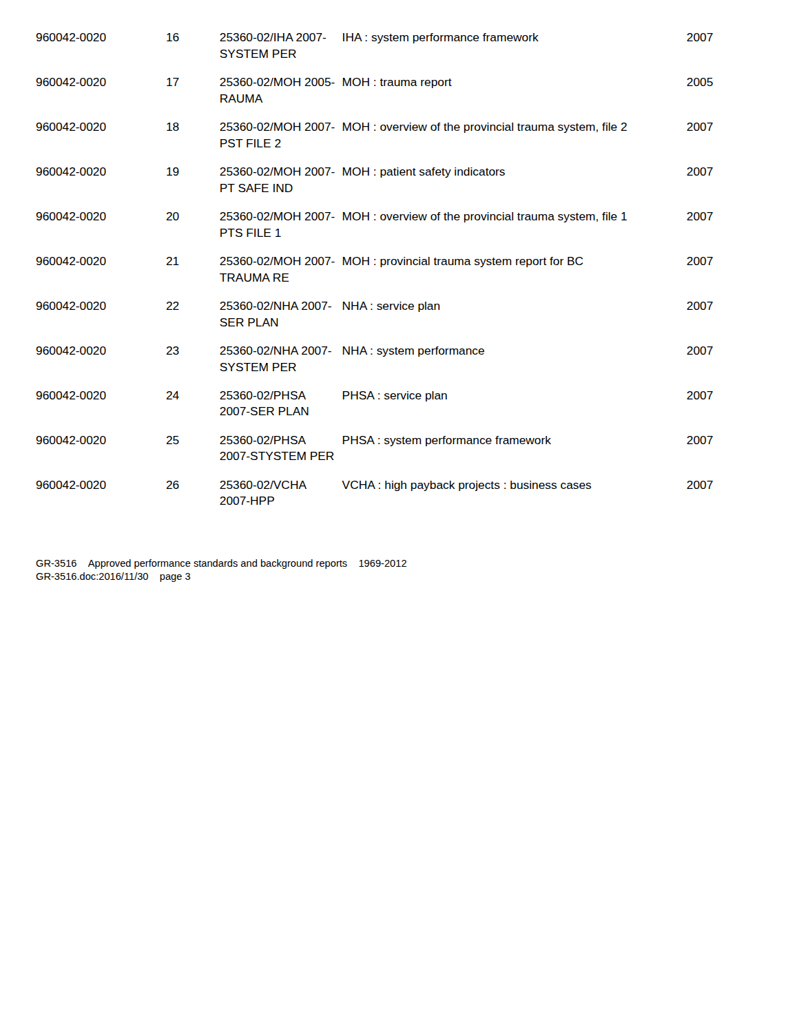| 960042-0020 | 16 | 25360-02/IHA 2007-SYSTEM PER | IHA : system performance framework | 2007 |
| 960042-0020 | 17 | 25360-02/MOH 2005-RAUMA | MOH : trauma report | 2005 |
| 960042-0020 | 18 | 25360-02/MOH 2007-PST FILE 2 | MOH : overview of the provincial trauma system, file 2 | 2007 |
| 960042-0020 | 19 | 25360-02/MOH 2007-PT SAFE IND | MOH : patient safety indicators | 2007 |
| 960042-0020 | 20 | 25360-02/MOH 2007-PTS FILE 1 | MOH : overview of the provincial trauma system, file 1 | 2007 |
| 960042-0020 | 21 | 25360-02/MOH 2007-TRAUMA RE | MOH : provincial trauma system report for BC | 2007 |
| 960042-0020 | 22 | 25360-02/NHA 2007-SER PLAN | NHA : service plan | 2007 |
| 960042-0020 | 23 | 25360-02/NHA 2007-SYSTEM PER | NHA : system performance | 2007 |
| 960042-0020 | 24 | 25360-02/PHSA 2007-SER PLAN | PHSA : service plan | 2007 |
| 960042-0020 | 25 | 25360-02/PHSA 2007-STYSTEM PER | PHSA : system performance framework | 2007 |
| 960042-0020 | 26 | 25360-02/VCHA 2007-HPP | VCHA : high payback projects : business cases | 2007 |
GR-3516 Approved performance standards and background reports 1969-2012
GR-3516.doc:2016/11/30 page 3